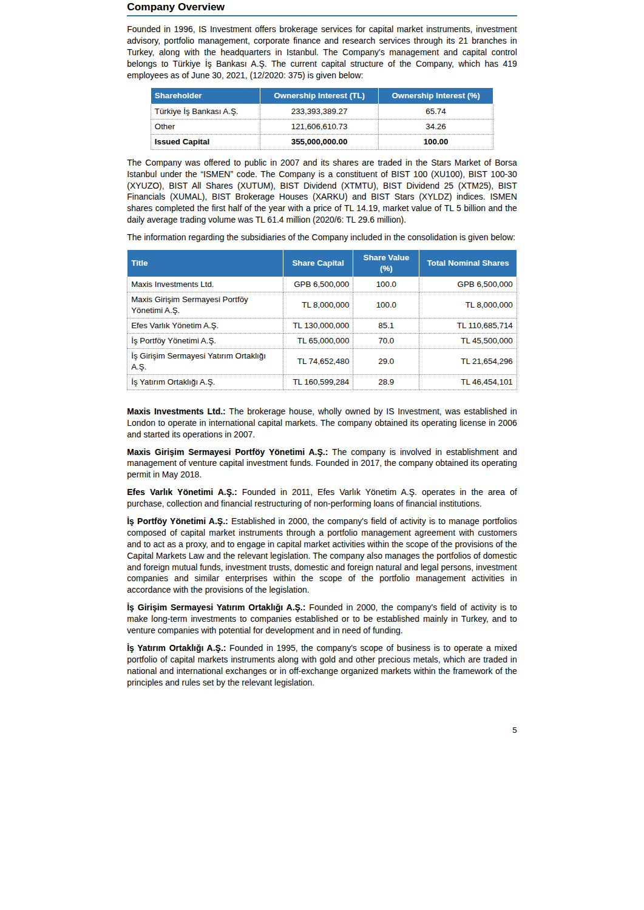Company Overview
Founded in 1996, IS Investment offers brokerage services for capital market instruments, investment advisory, portfolio management, corporate finance and research services through its 21 branches in Turkey, along with the headquarters in Istanbul. The Company's management and capital control belongs to Türkiye İş Bankası A.Ş. The current capital structure of the Company, which has 419 employees as of June 30, 2021, (12/2020: 375) is given below:
| Shareholder | Ownership Interest (TL) | Ownership Interest (%) |
| --- | --- | --- |
| Türkiye İş Bankası A.Ş. | 233,393,389.27 | 65.74 |
| Other | 121,606,610.73 | 34.26 |
| Issued Capital | 355,000,000.00 | 100.00 |
The Company was offered to public in 2007 and its shares are traded in the Stars Market of Borsa Istanbul under the “ISMEN” code. The Company is a constituent of BIST 100 (XU100), BIST 100-30 (XYUZO), BIST All Shares (XUTUM), BIST Dividend (XTMTU), BIST Dividend 25 (XTM25), BIST Financials (XUMAL), BIST Brokerage Houses (XARKU) and BIST Stars (XYLDZ) indices. ISMEN shares completed the first half of the year with a price of TL 14.19, market value of TL 5 billion and the daily average trading volume was TL 61.4 million (2020/6: TL 29.6 million).
The information regarding the subsidiaries of the Company included in the consolidation is given below:
| Title | Share Capital | Share Value (%) | Total Nominal Shares |
| --- | --- | --- | --- |
| Maxis Investments Ltd. | GPB 6,500,000 | 100.0 | GPB 6,500,000 |
| Maxis Girişim Sermayesi Portföy Yönetimi A.Ş. | TL 8,000,000 | 100.0 | TL 8,000,000 |
| Efes Varlık Yönetim A.Ş. | TL 130,000,000 | 85.1 | TL 110,685,714 |
| İş Portföy Yönetimi A.Ş. | TL 65,000,000 | 70.0 | TL 45,500,000 |
| İş Girişim Sermayesi Yatırım Ortaklığı A.Ş. | TL 74,652,480 | 29.0 | TL 21,654,296 |
| İş Yatırım Ortaklığı A.Ş. | TL 160,599,284 | 28.9 | TL 46,454,101 |
Maxis Investments Ltd.: The brokerage house, wholly owned by IS Investment, was established in London to operate in international capital markets. The company obtained its operating license in 2006 and started its operations in 2007.
Maxis Girişim Sermayesi Portföy Yönetimi A.Ş.: The company is involved in establishment and management of venture capital investment funds. Founded in 2017, the company obtained its operating permit in May 2018.
Efes Varlık Yönetimi A.Ş.: Founded in 2011, Efes Varlık Yönetim A.Ş. operates in the area of purchase, collection and financial restructuring of non-performing loans of financial institutions.
İş Portföy Yönetimi A.Ş.: Established in 2000, the company's field of activity is to manage portfolios composed of capital market instruments through a portfolio management agreement with customers and to act as a proxy, and to engage in capital market activities within the scope of the provisions of the Capital Markets Law and the relevant legislation. The company also manages the portfolios of domestic and foreign mutual funds, investment trusts, domestic and foreign natural and legal persons, investment companies and similar enterprises within the scope of the portfolio management activities in accordance with the provisions of the legislation.
İş Girişim Sermayesi Yatırım Ortaklığı A.Ş.: Founded in 2000, the company's field of activity is to make long-term investments to companies established or to be established mainly in Turkey, and to venture companies with potential for development and in need of funding.
İş Yatırım Ortaklığı A.Ş.: Founded in 1995, the company's scope of business is to operate a mixed portfolio of capital markets instruments along with gold and other precious metals, which are traded in national and international exchanges or in off-exchange organized markets within the framework of the principles and rules set by the relevant legislation.
5